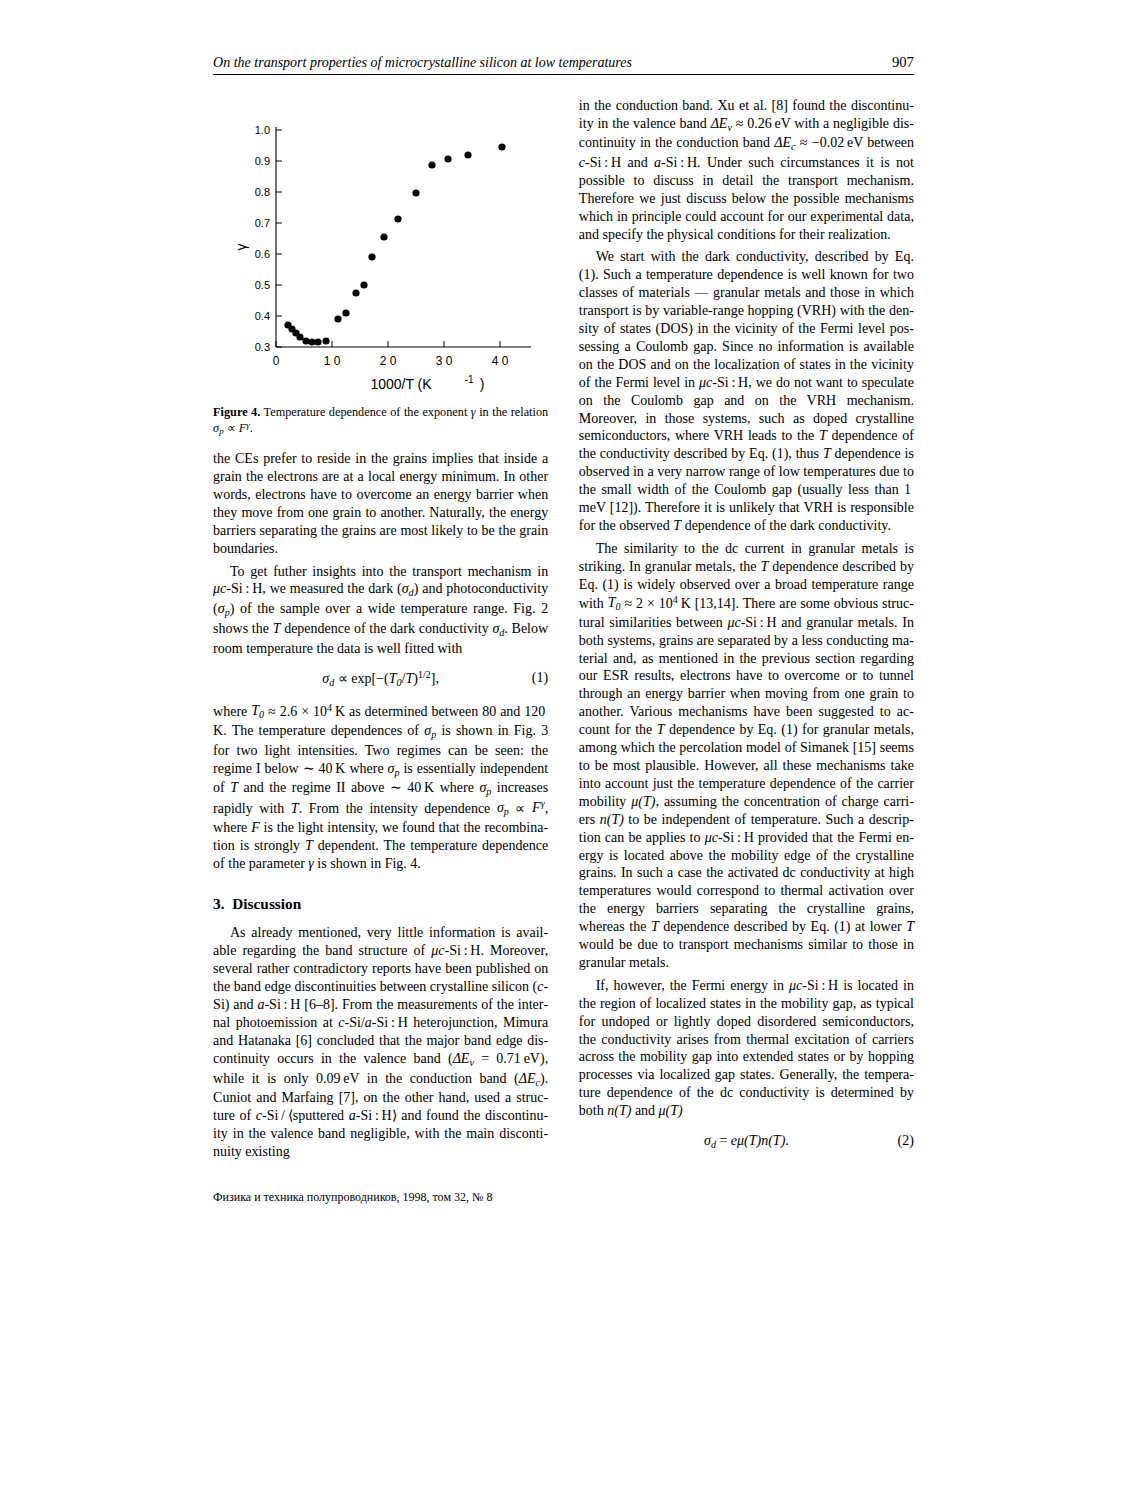On the transport properties of microcrystalline silicon at low temperatures
907
0.3 0.4 0.5 0.6 0.7 0.8 0.9 1.0 0 1 0 2 0 3 0 4 0 γ 1000/T (K -1 )
Figure 4. Temperature dependence of the exponent γ in the relation σp ∝ Fγ.
the CEs prefer to reside in the grains implies that inside a grain the electrons are at a local energy minimum. In other words, electrons have to overcome an energy barrier when they move from one grain to another. Naturally, the energy barriers separating the grains are most likely to be the grain boundaries.
To get futher insights into the transport mechanism in μc-Si : H, we measured the dark (σd) and photoconductivity (σp) of the sample over a wide temperature range. Fig. 2 shows the T dependence of the dark conductivity σd. Below room temperature the data is well fitted with
σd ∝ exp[−(T0/T)1/2],
(1)
where T0 ≈ 2.6 × 104 K as determined between 80 and 120 K. The temperature dependences of σp is shown in Fig. 3 for two light intensities. Two regimes can be seen: the regime I below ∼ 40 K where σp is essentially independent of T and the regime II above ∼ 40 K where σp increases rapidly with T. From the intensity dependence σp ∝ Fγ, where F is the light intensity, we found that the recombination is strongly T dependent. The temperature dependence of the parameter γ is shown in Fig. 4.
3. Discussion
As already mentioned, very little information is available regarding the band structure of μc-Si : H. Moreover, several rather contradictory reports have been published on the band edge discontinuities between crystalline silicon (c-Si) and a-Si : H [6–8]. From the measurements of the internal photoemission at c-Si/a-Si : H heterojunction, Mimura and Hatanaka [6] concluded that the major band edge discontinuity occurs in the valence band (ΔEv = 0.71 eV), while it is only 0.09 eV in the conduction band (ΔEc). Cuniot and Marfaing [7], on the other hand, used a structure of c-Si / ⟨sputtered a-Si : H⟩ and found the discontinuity in the valence band negligible, with the main discontinuity existing
in the conduction band. Xu et al. [8] found the discontinuity in the valence band ΔEv ≈ 0.26 eV with a negligible discontinuity in the conduction band ΔEc ≈ −0.02 eV between c-Si : H and a-Si : H. Under such circumstances it is not possible to discuss in detail the transport mechanism. Therefore we just discuss below the possible mechanisms which in principle could account for our experimental data, and specify the physical conditions for their realization.
We start with the dark conductivity, described by Eq. (1). Such a temperature dependence is well known for two classes of materials — granular metals and those in which transport is by variable-range hopping (VRH) with the density of states (DOS) in the vicinity of the Fermi level possessing a Coulomb gap. Since no information is available on the DOS and on the localization of states in the vicinity of the Fermi level in μc-Si : H, we do not want to speculate on the Coulomb gap and on the VRH mechanism. Moreover, in those systems, such as doped crystalline semiconductors, where VRH leads to the T dependence of the conductivity described by Eq. (1), thus T dependence is observed in a very narrow range of low temperatures due to the small width of the Coulomb gap (usually less than 1 meV [12]). Therefore it is unlikely that VRH is responsible for the observed T dependence of the dark conductivity.
The similarity to the dc current in granular metals is striking. In granular metals, the T dependence described by Eq. (1) is widely observed over a broad temperature range with T0 ≈ 2 × 104 K [13,14]. There are some obvious structural similarities between μc-Si : H and granular metals. In both systems, grains are separated by a less conducting material and, as mentioned in the previous section regarding our ESR results, electrons have to overcome or to tunnel through an energy barrier when moving from one grain to another. Various mechanisms have been suggested to account for the T dependence by Eq. (1) for granular metals, among which the percolation model of Simanek [15] seems to be most plausible. However, all these mechanisms take into account just the temperature dependence of the carrier mobility μ(T), assuming the concentration of charge carriers n(T) to be independent of temperature. Such a description can be applies to μc-Si : H provided that the Fermi energy is located above the mobility edge of the crystalline grains. In such a case the activated dc conductivity at high temperatures would correspond to thermal activation over the energy barriers separating the crystalline grains, whereas the T dependence described by Eq. (1) at lower T would be due to transport mechanisms similar to those in granular metals.
If, however, the Fermi energy in μc-Si : H is located in the region of localized states in the mobility gap, as typical for undoped or lightly doped disordered semiconductors, the conductivity arises from thermal excitation of carriers across the mobility gap into extended states or by hopping processes via localized gap states. Generally, the temperature dependence of the dc conductivity is determined by both n(T) and μ(T)
σd = eμ(T)n(T).
(2)
Физика и техника полупроводников, 1998, том 32, № 8